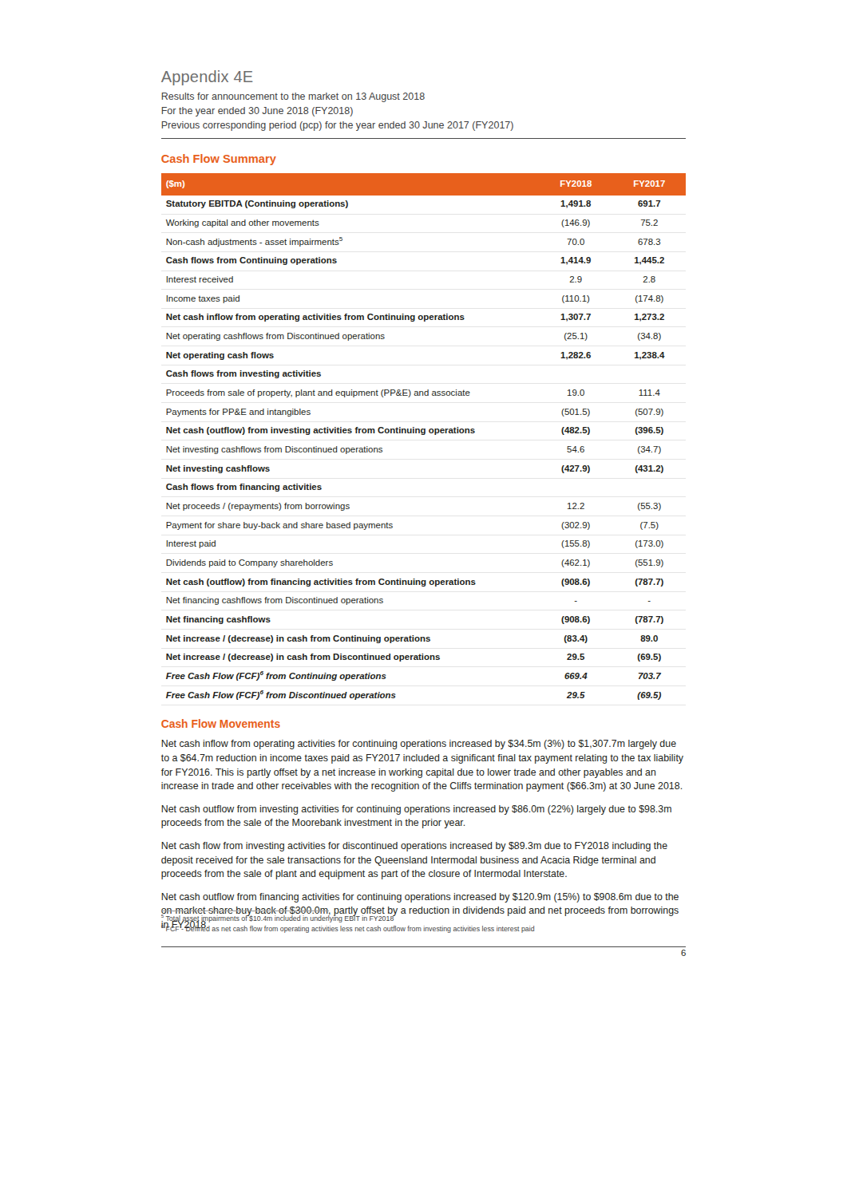Appendix 4E
Results for announcement to the market on 13 August 2018
For the year ended 30 June 2018 (FY2018)
Previous corresponding period (pcp) for the year ended 30 June 2017 (FY2017)
Cash Flow Summary
| ($m) | FY2018 | FY2017 |
| --- | --- | --- |
| Statutory EBITDA (Continuing operations) | 1,491.8 | 691.7 |
| Working capital and other movements | (146.9) | 75.2 |
| Non-cash adjustments - asset impairments 5 | 70.0 | 678.3 |
| Cash flows from Continuing operations | 1,414.9 | 1,445.2 |
| Interest received | 2.9 | 2.8 |
| Income taxes paid | (110.1) | (174.8) |
| Net cash inflow from operating activities from Continuing operations | 1,307.7 | 1,273.2 |
| Net operating cashflows from Discontinued operations | (25.1) | (34.8) |
| Net operating cash flows | 1,282.6 | 1,238.4 |
| Cash flows from investing activities | | |
| Proceeds from sale of property, plant and equipment (PP&E) and associate | 19.0 | 111.4 |
| Payments for PP&E and intangibles | (501.5) | (507.9) |
| Net cash (outflow) from investing activities from Continuing operations | (482.5) | (396.5) |
| Net investing cashflows from Discontinued operations | 54.6 | (34.7) |
| Net investing cashflows | (427.9) | (431.2) |
| Cash flows from financing activities | | |
| Net proceeds / (repayments) from borrowings | 12.2 | (55.3) |
| Payment for share buy-back and share based payments | (302.9) | (7.5) |
| Interest paid | (155.8) | (173.0) |
| Dividends paid to Company shareholders | (462.1) | (551.9) |
| Net cash (outflow) from financing activities from Continuing operations | (908.6) | (787.7) |
| Net financing cashflows from Discontinued operations | - | - |
| Net financing cashflows | (908.6) | (787.7) |
| Net increase / (decrease) in cash from Continuing operations | (83.4) | 89.0 |
| Net increase / (decrease) in cash from Discontinued operations | 29.5 | (69.5) |
| Free Cash Flow (FCF) 6 from Continuing operations | 669.4 | 703.7 |
| Free Cash Flow (FCF) 6 from Discontinued operations | 29.5 | (69.5) |
Cash Flow Movements
Net cash inflow from operating activities for continuing operations increased by $34.5m (3%) to $1,307.7m largely due to a $64.7m reduction in income taxes paid as FY2017 included a significant final tax payment relating to the tax liability for FY2016. This is partly offset by a net increase in working capital due to lower trade and other payables and an increase in trade and other receivables with the recognition of the Cliffs termination payment ($66.3m) at 30 June 2018.
Net cash outflow from investing activities for continuing operations increased by $86.0m (22%) largely due to $98.3m proceeds from the sale of the Moorebank investment in the prior year.
Net cash flow from investing activities for discontinued operations increased by $89.3m due to FY2018 including the deposit received for the sale transactions for the Queensland Intermodal business and Acacia Ridge terminal and proceeds from the sale of plant and equipment as part of the closure of Intermodal Interstate.
Net cash outflow from financing activities for continuing operations increased by $120.9m (15%) to $908.6m due to the on-market share buy-back of $300.0m, partly offset by a reduction in dividends paid and net proceeds from borrowings in FY2018.
5 Total asset impairments of $10.4m included in underlying EBIT in FY2018
6 FCF - Defined as net cash flow from operating activities less net cash outflow from investing activities less interest paid
6